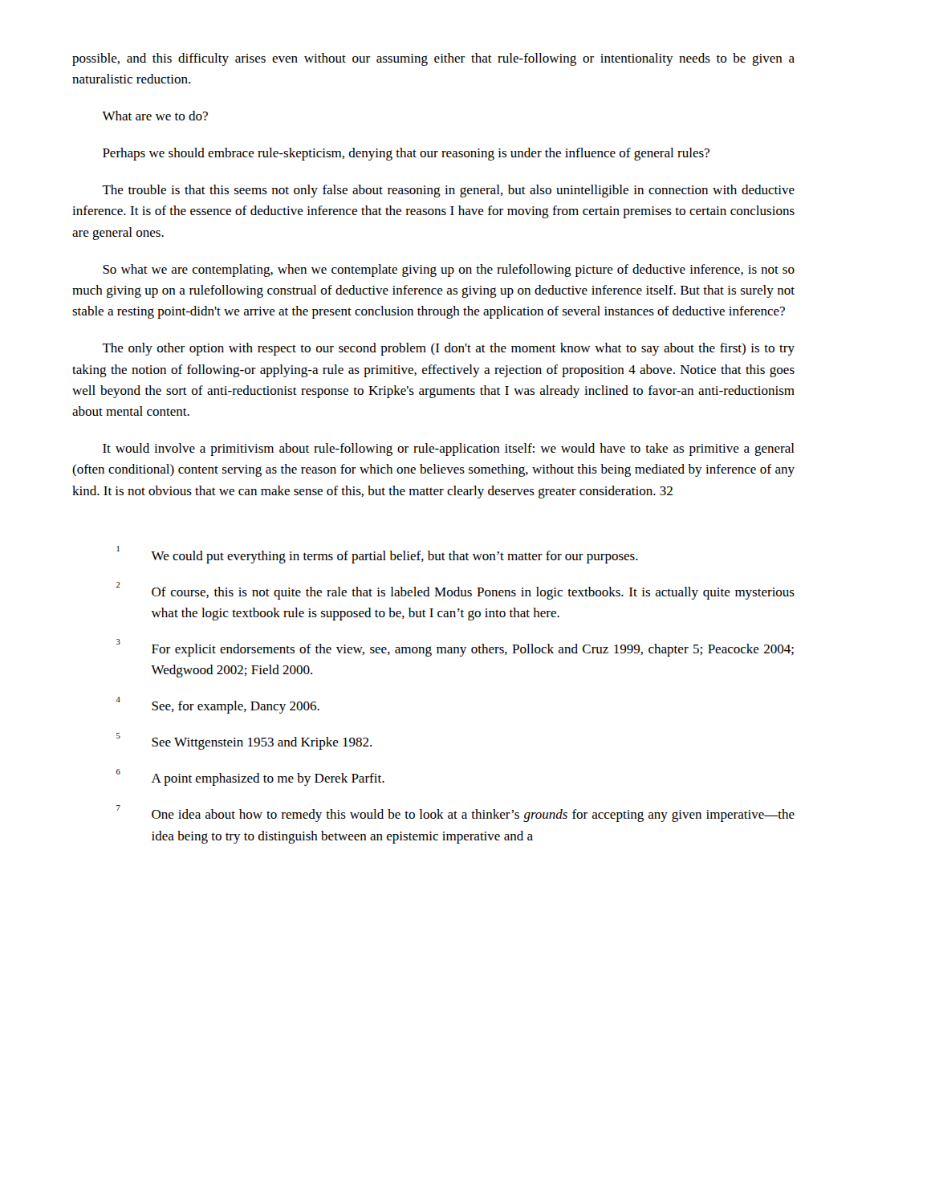possible, and this difficulty arises even without our assuming either that rule-following or intentionality needs to be given a naturalistic reduction.
What are we to do?
Perhaps we should embrace rule-skepticism, denying that our reasoning is under the influence of general rules?
The trouble is that this seems not only false about reasoning in general, but also unintelligible in connection with deductive inference. It is of the essence of deductive inference that the reasons I have for moving from certain premises to certain conclusions are general ones.
So what we are contemplating, when we contemplate giving up on the rulefollowing picture of deductive inference, is not so much giving up on a rulefollowing construal of deductive inference as giving up on deductive inference itself. But that is surely not stable a resting point-didn't we arrive at the present conclusion through the application of several instances of deductive inference?
The only other option with respect to our second problem (I don't at the moment know what to say about the first) is to try taking the notion of following-or applying-a rule as primitive, effectively a rejection of proposition 4 above. Notice that this goes well beyond the sort of anti-reductionist response to Kripke's arguments that I was already inclined to favor-an anti-reductionism about mental content.
It would involve a primitivism about rule-following or rule-application itself: we would have to take as primitive a general (often conditional) content serving as the reason for which one believes something, without this being mediated by inference of any kind. It is not obvious that we can make sense of this, but the matter clearly deserves greater consideration. 32
1 We could put everything in terms of partial belief, but that won’t matter for our purposes.
2 Of course, this is not quite the rale that is labeled Modus Ponens in logic textbooks. It is actually quite mysterious what the logic textbook rule is supposed to be, but I can’t go into that here.
3 For explicit endorsements of the view, see, among many others, Pollock and Cruz 1999, chapter 5; Peacocke 2004; Wedgwood 2002; Field 2000.
4 See, for example, Dancy 2006.
5 See Wittgenstein 1953 and Kripke 1982.
6 A point emphasized to me by Derek Parfit.
7 One idea about how to remedy this would be to look at a thinker’s grounds for accepting any given imperative—the idea being to try to distinguish between an epistemic imperative and a